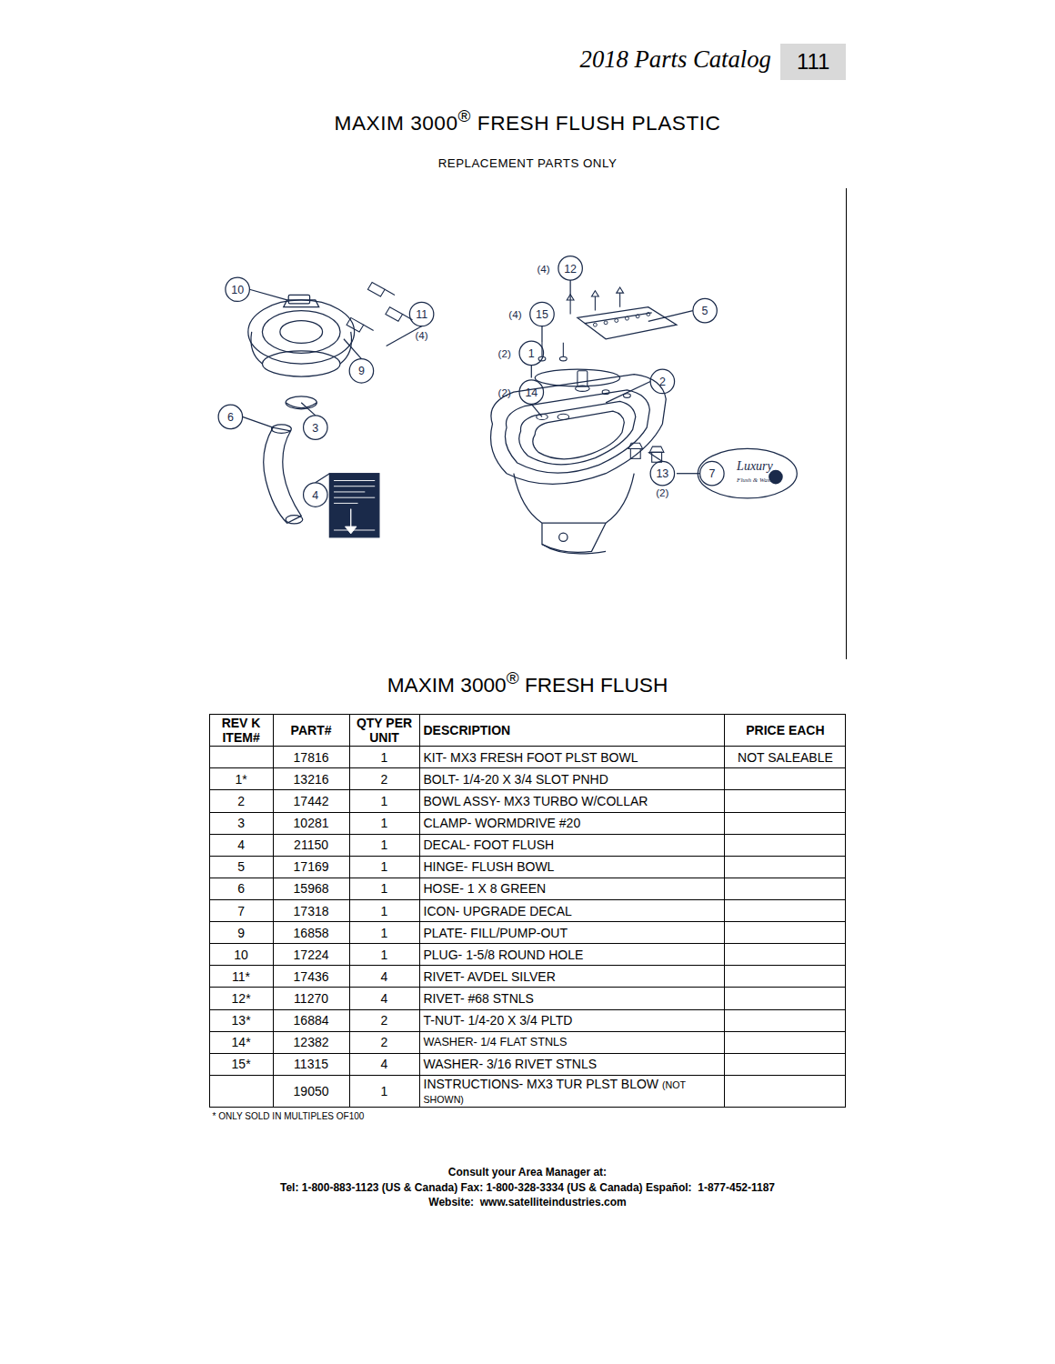2018 Parts Catalog 111
MAXIM 3000® FRESH FLUSH PLASTIC
REPLACEMENT PARTS ONLY
10 11 (4) 15 (4) 12 (4) 5 1 (2) 14 (2) 2 13 (2) 7 9 6 3 4 Luxury Flush & Wash
MAXIM 3000® FRESH FLUSH
| REV K ITEM# | PART# | QTY PER UNIT | DESCRIPTION | PRICE EACH |
| --- | --- | --- | --- | --- |
| | 17816 | 1 | KIT- MX3 FRESH FOOT PLST BOWL | NOT SALEABLE |
| 1* | 13216 | 2 | BOLT- 1/4-20 X 3/4 SLOT PNHD | |
| 2 | 17442 | 1 | BOWL ASSY- MX3 TURBO W/COLLAR | |
| 3 | 10281 | 1 | CLAMP- WORMDRIVE #20 | |
| 4 | 21150 | 1 | DECAL- FOOT FLUSH | |
| 5 | 17169 | 1 | HINGE- FLUSH BOWL | |
| 6 | 15968 | 1 | HOSE- 1 X 8 GREEN | |
| 7 | 17318 | 1 | ICON- UPGRADE DECAL | |
| 9 | 16858 | 1 | PLATE- FILL/PUMP-OUT | |
| 10 | 17224 | 1 | PLUG- 1-5/8 ROUND HOLE | |
| 11* | 17436 | 4 | RIVET- AVDEL SILVER | |
| 12* | 11270 | 4 | RIVET- #68 STNLS | |
| 13* | 16884 | 2 | T-NUT- 1/4-20 X 3/4 PLTD | |
| 14* | 12382 | 2 | WASHER- 1/4 FLAT STNLS | |
| 15* | 11315 | 4 | WASHER- 3/16 RIVET STNLS | |
| | 19050 | 1 | INSTRUCTIONS- MX3 TUR PLST BLOW (NOT SHOWN) | |
* ONLY SOLD IN MULTIPLES OF100
Consult your Area Manager at:
Tel: 1-800-883-1123 (US & Canada) Fax: 1-800-328-3334 (US & Canada) Español: 1-877-452-1187
Website: www.satelliteindustries.com